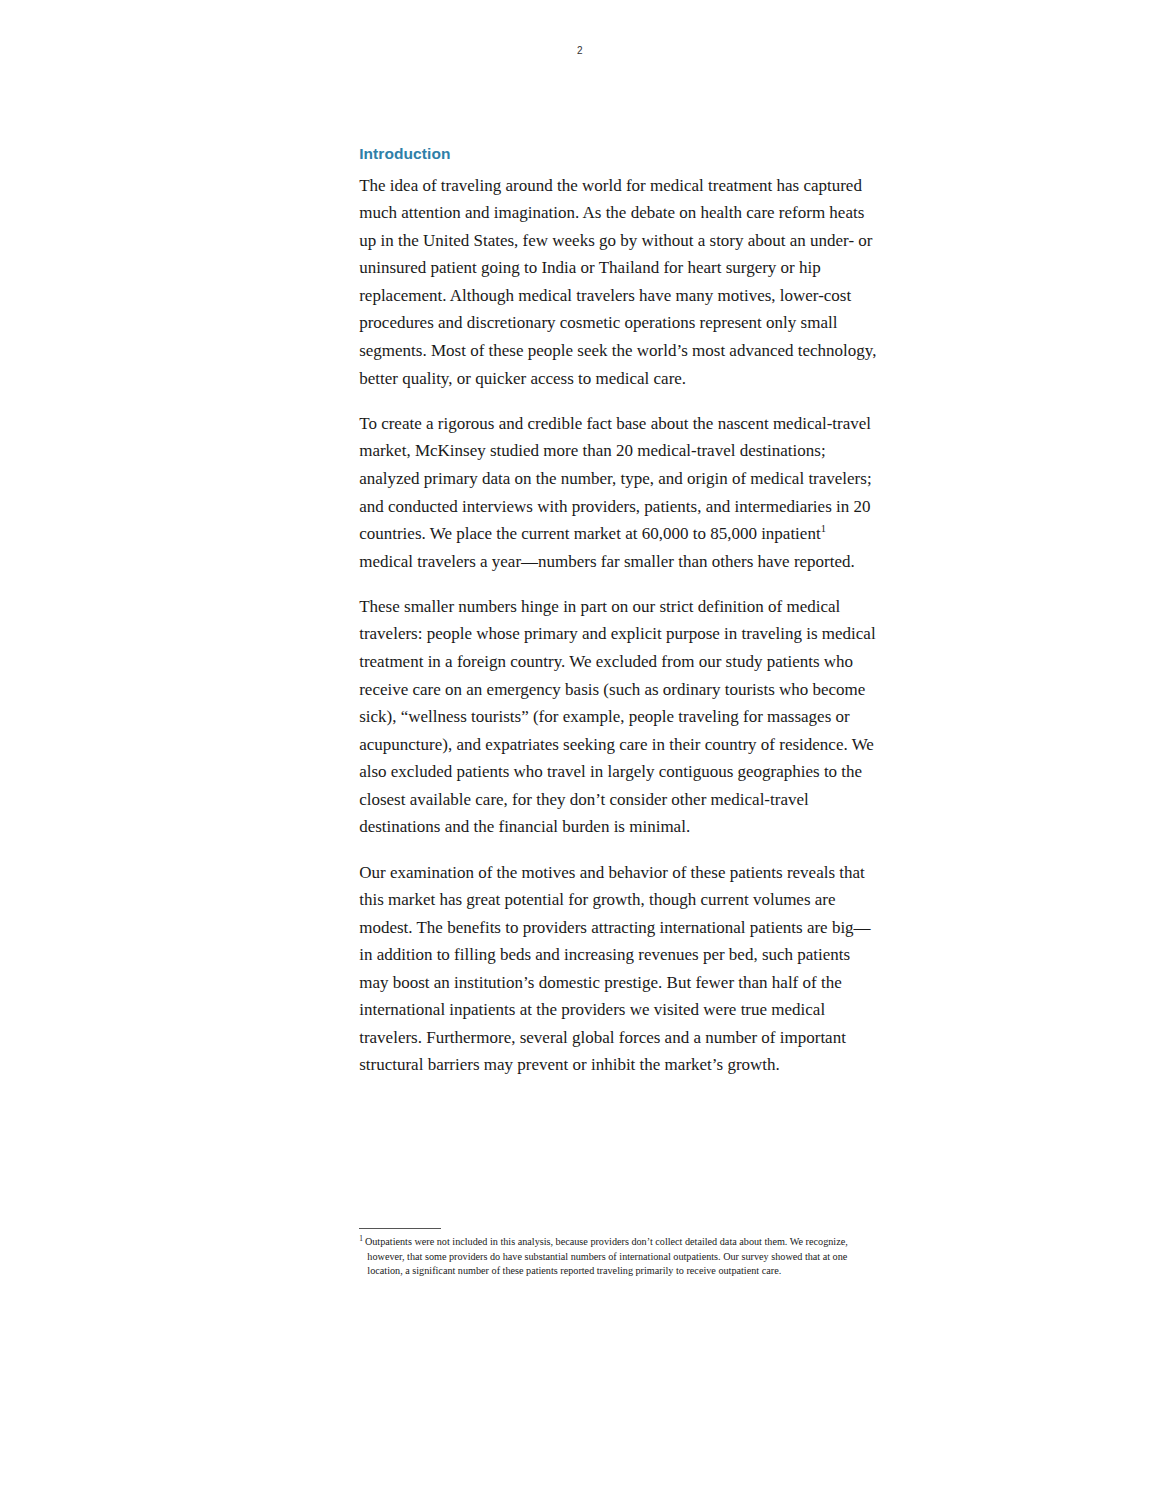2
Introduction
The idea of traveling around the world for medical treatment has captured much attention and imagination. As the debate on health care reform heats up in the United States, few weeks go by without a story about an under- or uninsured patient going to India or Thailand for heart surgery or hip replacement. Although medical travelers have many motives, lower-cost procedures and discretionary cosmetic operations represent only small segments. Most of these people seek the world’s most advanced technology, better quality, or quicker access to medical care.
To create a rigorous and credible fact base about the nascent medical-travel market, McKinsey studied more than 20 medical-travel destinations; analyzed primary data on the number, type, and origin of medical travelers; and conducted interviews with providers, patients, and intermediaries in 20 countries. We place the current market at 60,000 to 85,000 inpatient1 medical travelers a year—numbers far smaller than others have reported.
These smaller numbers hinge in part on our strict definition of medical travelers: people whose primary and explicit purpose in traveling is medical treatment in a foreign country. We excluded from our study patients who receive care on an emergency basis (such as ordinary tourists who become sick), “wellness tourists” (for example, people traveling for massages or acupuncture), and expatriates seeking care in their country of residence. We also excluded patients who travel in largely contiguous geographies to the closest available care, for they don’t consider other medical-travel destinations and the financial burden is minimal.
Our examination of the motives and behavior of these patients reveals that this market has great potential for growth, though current volumes are modest. The benefits to providers attracting international patients are big—in addition to filling beds and increasing revenues per bed, such patients may boost an institution’s domestic prestige. But fewer than half of the international inpatients at the providers we visited were true medical travelers. Furthermore, several global forces and a number of important structural barriers may prevent or inhibit the market’s growth.
1 Outpatients were not included in this analysis, because providers don’t collect detailed data about them. We recognize, however, that some providers do have substantial numbers of international outpatients. Our survey showed that at one location, a significant number of these patients reported traveling primarily to receive outpatient care.